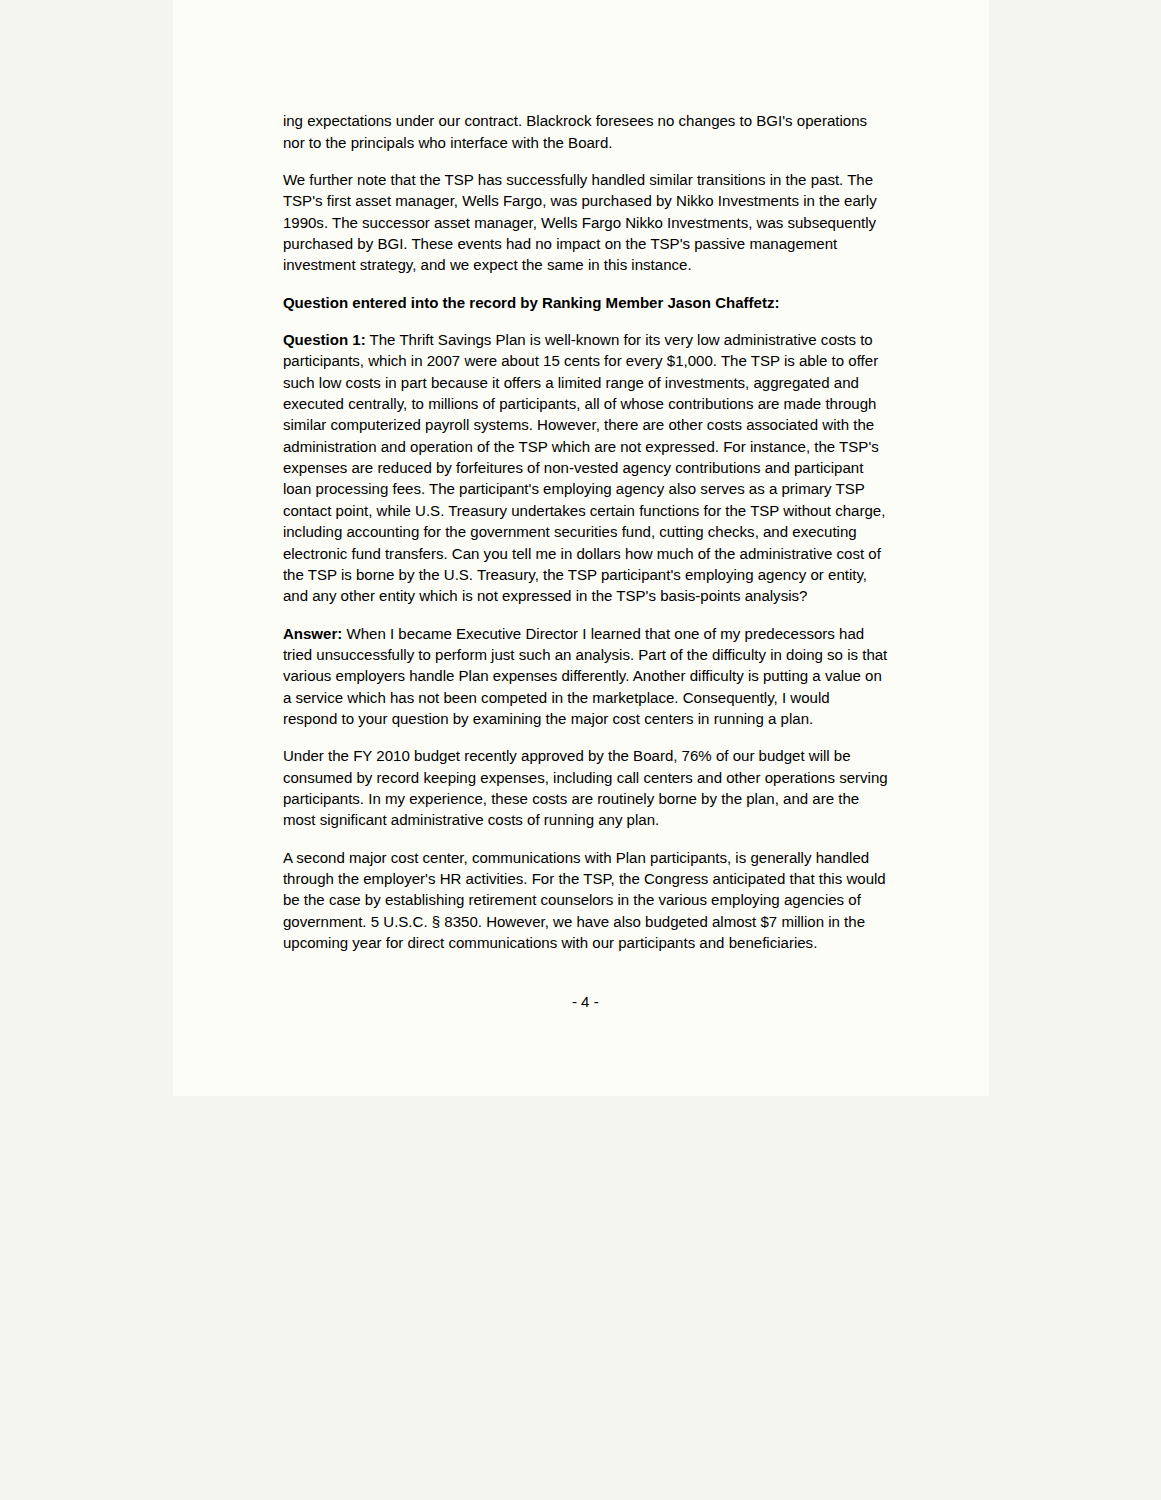ing expectations under our contract. Blackrock foresees no changes to BGI's operations nor to the principals who interface with the Board.
We further note that the TSP has successfully handled similar transitions in the past. The TSP's first asset manager, Wells Fargo, was purchased by Nikko Investments in the early 1990s. The successor asset manager, Wells Fargo Nikko Investments, was subsequently purchased by BGI. These events had no impact on the TSP's passive management investment strategy, and we expect the same in this instance.
Question entered into the record by Ranking Member Jason Chaffetz:
Question 1: The Thrift Savings Plan is well-known for its very low administrative costs to participants, which in 2007 were about 15 cents for every $1,000. The TSP is able to offer such low costs in part because it offers a limited range of investments, aggregated and executed centrally, to millions of participants, all of whose contributions are made through similar computerized payroll systems. However, there are other costs associated with the administration and operation of the TSP which are not expressed. For instance, the TSP's expenses are reduced by forfeitures of non-vested agency contributions and participant loan processing fees. The participant's employing agency also serves as a primary TSP contact point, while U.S. Treasury undertakes certain functions for the TSP without charge, including accounting for the government securities fund, cutting checks, and executing electronic fund transfers. Can you tell me in dollars how much of the administrative cost of the TSP is borne by the U.S. Treasury, the TSP participant's employing agency or entity, and any other entity which is not expressed in the TSP's basis-points analysis?
Answer: When I became Executive Director I learned that one of my predecessors had tried unsuccessfully to perform just such an analysis. Part of the difficulty in doing so is that various employers handle Plan expenses differently. Another difficulty is putting a value on a service which has not been competed in the marketplace. Consequently, I would respond to your question by examining the major cost centers in running a plan.
Under the FY 2010 budget recently approved by the Board, 76% of our budget will be consumed by record keeping expenses, including call centers and other operations serving participants. In my experience, these costs are routinely borne by the plan, and are the most significant administrative costs of running any plan.
A second major cost center, communications with Plan participants, is generally handled through the employer's HR activities. For the TSP, the Congress anticipated that this would be the case by establishing retirement counselors in the various employing agencies of government. 5 U.S.C. § 8350. However, we have also budgeted almost $7 million in the upcoming year for direct communications with our participants and beneficiaries.
- 4 -